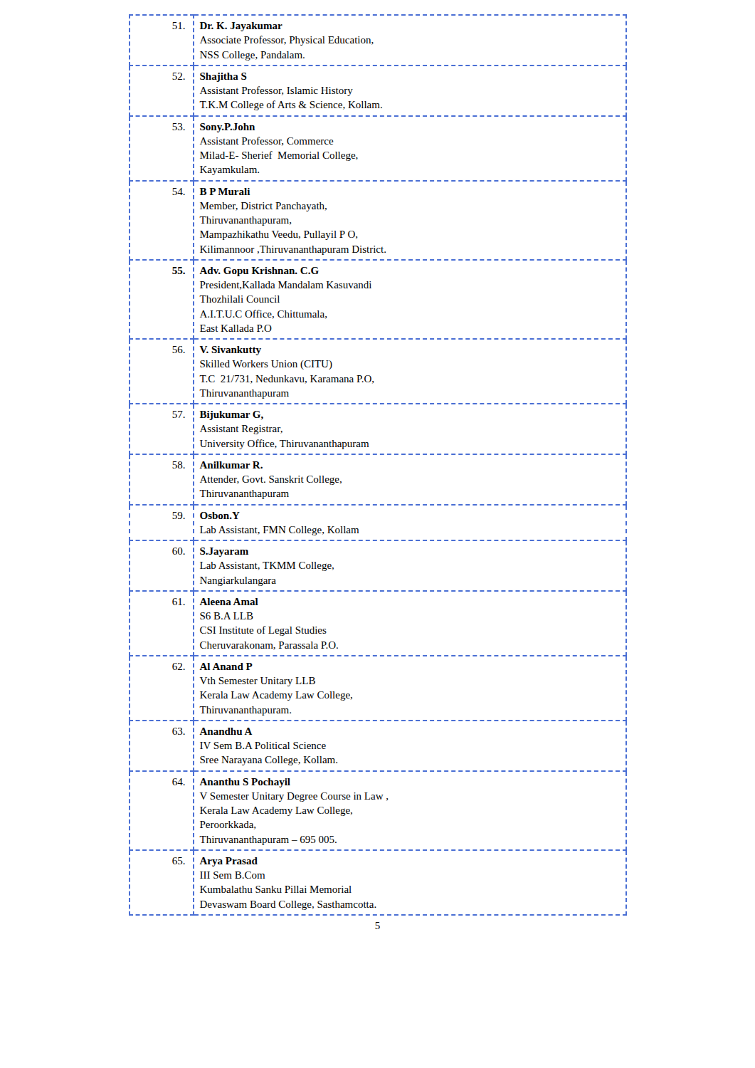| 51. | Dr. K. Jayakumar Associate Professor, Physical Education, NSS College, Pandalam. |
| 52. | Shajitha S Assistant Professor, Islamic History T.K.M College of Arts & Science, Kollam. |
| 53. | Sony.P.John Assistant Professor, Commerce Milad-E- Sherief Memorial College, Kayamkulam. |
| 54. | B P Murali Member, District Panchayath, Thiruvananthapuram, Mampazhikathu Veedu, Pullayil P O, Kilimannoor ,Thiruvananthapuram District. |
| 55. | Adv. Gopu Krishnan. C.G President,Kallada Mandalam Kasuvandi Thozhilali Council A.I.T.U.C Office, Chittumala, East Kallada P.O |
| 56. | V. Sivankutty Skilled Workers Union (CITU) T.C 21/731, Nedunkavu, Karamana P.O, Thiruvananthapuram |
| 57. | Bijukumar G, Assistant Registrar, University Office, Thiruvananthapuram |
| 58. | Anilkumar R. Attender, Govt. Sanskrit College, Thiruvananthapuram |
| 59. | Osbon.Y Lab Assistant, FMN College, Kollam |
| 60. | S.Jayaram Lab Assistant, TKMM College, Nangiarkulangara |
| 61. | Aleena Amal S6 B.A LLB CSI Institute of Legal Studies Cheruvarakonam, Parassala P.O. |
| 62. | Al Anand P Vth Semester Unitary LLB Kerala Law Academy Law College, Thiruvananthapuram. |
| 63. | Anandhu A IV Sem B.A Political Science Sree Narayana College, Kollam. |
| 64. | Ananthu S Pochayil V Semester Unitary Degree Course in Law , Kerala Law Academy Law College, Peroorkkada, Thiruvananthapuram – 695 005. |
| 65. | Arya Prasad III Sem B.Com Kumbalathu Sanku Pillai Memorial Devaswam Board College, Sasthamcotta. |
5